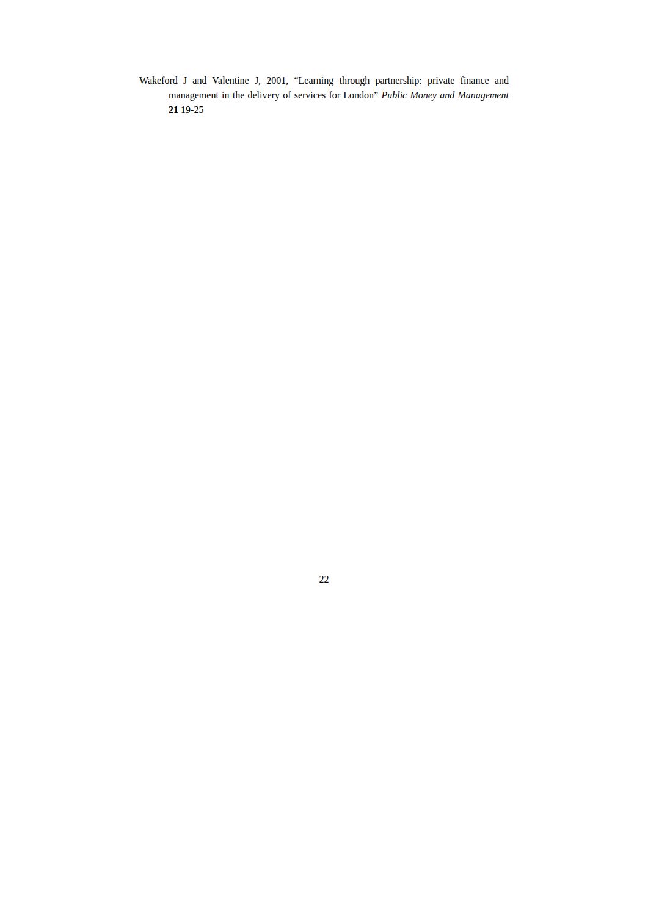Wakeford J and Valentine J, 2001, “Learning through partnership: private finance and management in the delivery of services for London” Public Money and Management 21 19-25
22